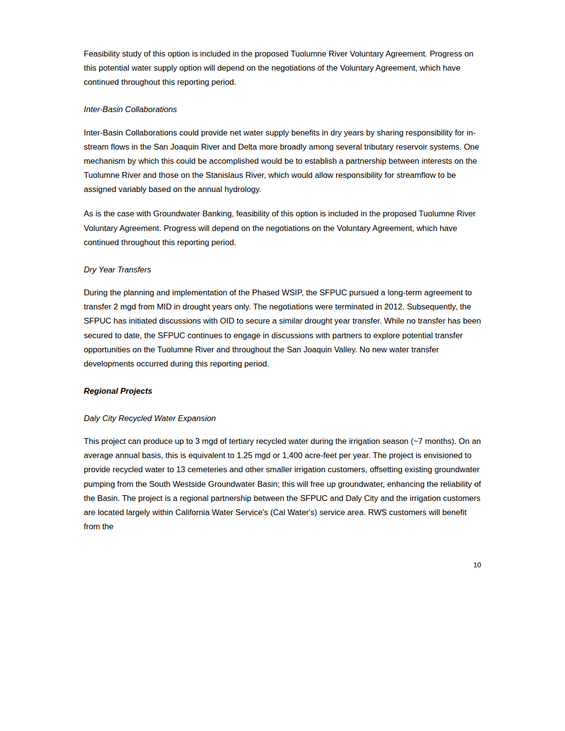Feasibility study of this option is included in the proposed Tuolumne River Voluntary Agreement. Progress on this potential water supply option will depend on the negotiations of the Voluntary Agreement, which have continued throughout this reporting period.
Inter-Basin Collaborations
Inter-Basin Collaborations could provide net water supply benefits in dry years by sharing responsibility for in-stream flows in the San Joaquin River and Delta more broadly among several tributary reservoir systems. One mechanism by which this could be accomplished would be to establish a partnership between interests on the Tuolumne River and those on the Stanislaus River, which would allow responsibility for streamflow to be assigned variably based on the annual hydrology.
As is the case with Groundwater Banking, feasibility of this option is included in the proposed Tuolumne River Voluntary Agreement. Progress will depend on the negotiations on the Voluntary Agreement, which have continued throughout this reporting period.
Dry Year Transfers
During the planning and implementation of the Phased WSIP, the SFPUC pursued a long-term agreement to transfer 2 mgd from MID in drought years only. The negotiations were terminated in 2012. Subsequently, the SFPUC has initiated discussions with OID to secure a similar drought year transfer. While no transfer has been secured to date, the SFPUC continues to engage in discussions with partners to explore potential transfer opportunities on the Tuolumne River and throughout the San Joaquin Valley. No new water transfer developments occurred during this reporting period.
Regional Projects
Daly City Recycled Water Expansion
This project can produce up to 3 mgd of tertiary recycled water during the irrigation season (~7 months). On an average annual basis, this is equivalent to 1.25 mgd or 1,400 acre-feet per year. The project is envisioned to provide recycled water to 13 cemeteries and other smaller irrigation customers, offsetting existing groundwater pumping from the South Westside Groundwater Basin; this will free up groundwater, enhancing the reliability of the Basin. The project is a regional partnership between the SFPUC and Daly City and the irrigation customers are located largely within California Water Service's (Cal Water's) service area. RWS customers will benefit from the
10